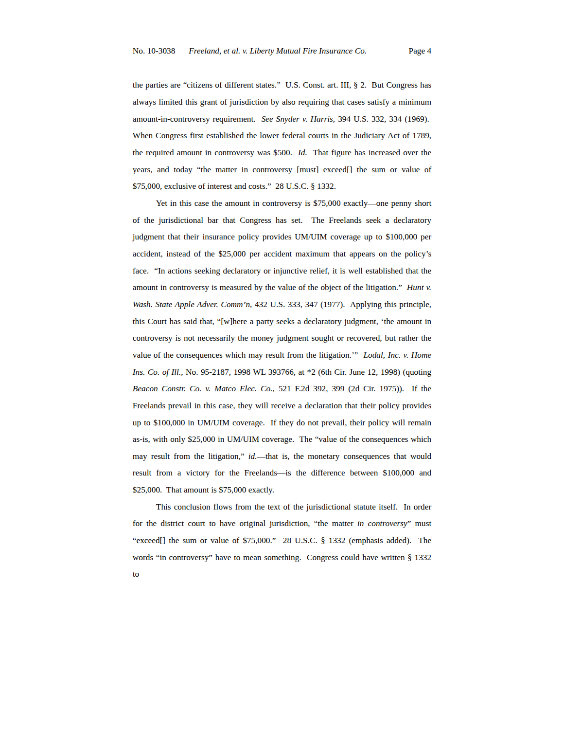No. 10-3038 Freeland, et al. v. Liberty Mutual Fire Insurance Co. Page 4
the parties are “citizens of different states.” U.S. Const. art. III, § 2. But Congress has always limited this grant of jurisdiction by also requiring that cases satisfy a minimum amount-in-controversy requirement. See Snyder v. Harris, 394 U.S. 332, 334 (1969). When Congress first established the lower federal courts in the Judiciary Act of 1789, the required amount in controversy was $500. Id. That figure has increased over the years, and today “the matter in controversy [must] exceed[] the sum or value of $75,000, exclusive of interest and costs.” 28 U.S.C. § 1332.
Yet in this case the amount in controversy is $75,000 exactly—one penny short of the jurisdictional bar that Congress has set. The Freelands seek a declaratory judgment that their insurance policy provides UM/UIM coverage up to $100,000 per accident, instead of the $25,000 per accident maximum that appears on the policy’s face. “In actions seeking declaratory or injunctive relief, it is well established that the amount in controversy is measured by the value of the object of the litigation.” Hunt v. Wash. State Apple Adver. Comm’n, 432 U.S. 333, 347 (1977). Applying this principle, this Court has said that, “[w]here a party seeks a declaratory judgment, ‘the amount in controversy is not necessarily the money judgment sought or recovered, but rather the value of the consequences which may result from the litigation.’” Lodal, Inc. v. Home Ins. Co. of Ill., No. 95-2187, 1998 WL 393766, at *2 (6th Cir. June 12, 1998) (quoting Beacon Constr. Co. v. Matco Elec. Co., 521 F.2d 392, 399 (2d Cir. 1975)). If the Freelands prevail in this case, they will receive a declaration that their policy provides up to $100,000 in UM/UIM coverage. If they do not prevail, their policy will remain as-is, with only $25,000 in UM/UIM coverage. The “value of the consequences which may result from the litigation,” id.—that is, the monetary consequences that would result from a victory for the Freelands—is the difference between $100,000 and $25,000. That amount is $75,000 exactly.
This conclusion flows from the text of the jurisdictional statute itself. In order for the district court to have original jurisdiction, “the matter in controversy” must “exceed[] the sum or value of $75,000.” 28 U.S.C. § 1332 (emphasis added). The words “in controversy” have to mean something. Congress could have written § 1332 to